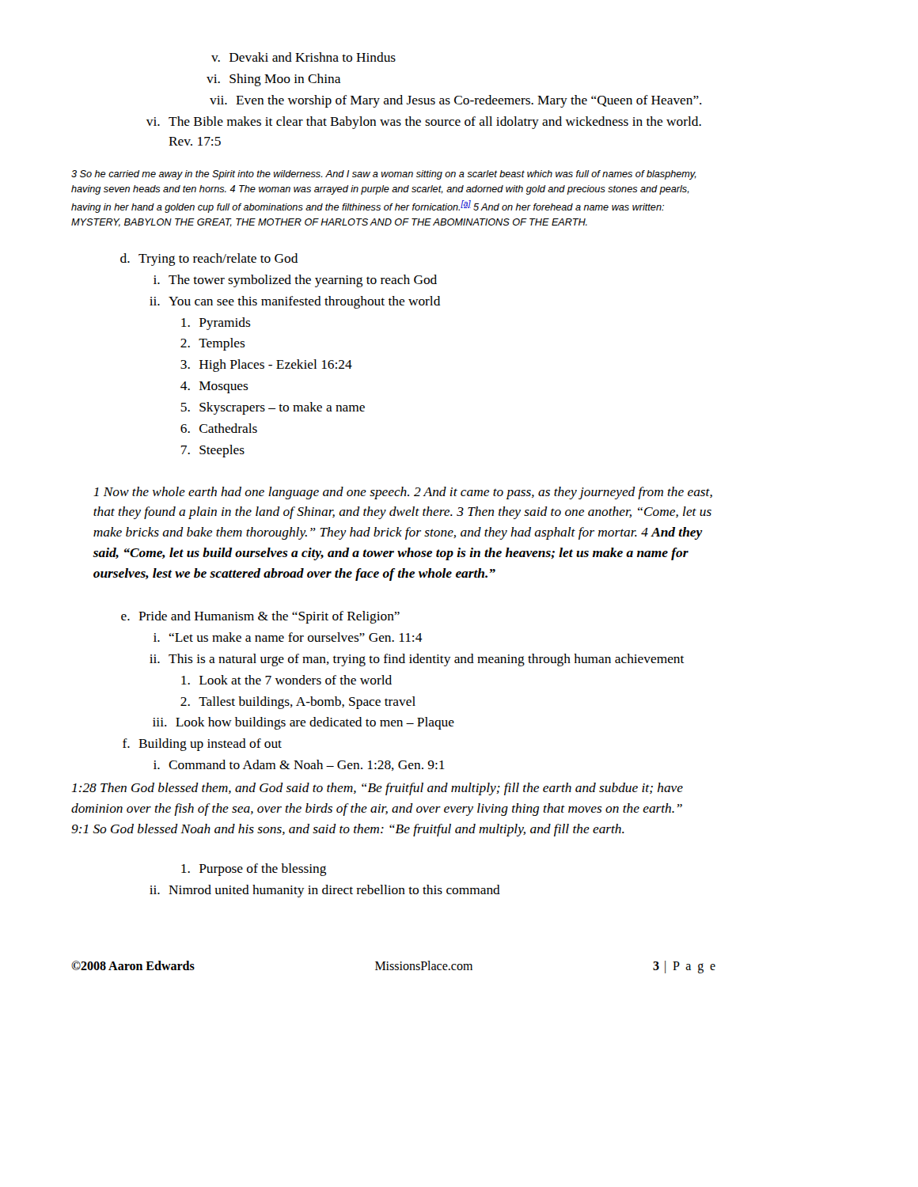v.
Devaki and Krishna to Hindus
vi.
Shing Moo in China
vii.
Even the worship of Mary and Jesus as Co-redeemers. Mary the “Queen of Heaven”.
vi.
The Bible makes it clear that Babylon was the source of all idolatry and wickedness in the world. Rev. 17:5
3 So he carried me away in the Spirit into the wilderness. And I saw a woman sitting on a scarlet beast which was full of names of blasphemy, having seven heads and ten horns. 4 The woman was arrayed in purple and scarlet, and adorned with gold and precious stones and pearls, having in her hand a golden cup full of abominations and the filthiness of her fornication.[a] 5 And on her forehead a name was written: MYSTERY, BABYLON THE GREAT, THE MOTHER OF HARLOTS AND OF THE ABOMINATIONS OF THE EARTH.
d.
Trying to reach/relate to God
i.
The tower symbolized the yearning to reach God
ii.
You can see this manifested throughout the world
1.
Pyramids
2.
Temples
3.
High Places - Ezekiel 16:24
4.
Mosques
5.
Skyscrapers – to make a name
6.
Cathedrals
7.
Steeples
1 Now the whole earth had one language and one speech. 2 And it came to pass, as they journeyed from the east, that they found a plain in the land of Shinar, and they dwelt there. 3 Then they said to one another, “Come, let us make bricks and bake them thoroughly.” They had brick for stone, and they had asphalt for mortar. 4 And they said, “Come, let us build ourselves a city, and a tower whose top is in the heavens; let us make a name for ourselves, lest we be scattered abroad over the face of the whole earth.”
e.
Pride and Humanism & the “Spirit of Religion”
i.
“Let us make a name for ourselves” Gen. 11:4
ii.
This is a natural urge of man, trying to find identity and meaning through human achievement
1.
Look at the 7 wonders of the world
2.
Tallest buildings, A-bomb, Space travel
iii.
Look how buildings are dedicated to men – Plaque
f.
Building up instead of out
i.
Command to Adam & Noah – Gen. 1:28, Gen. 9:1
1:28 Then God blessed them, and God said to them, “Be fruitful and multiply; fill the earth and subdue it; have dominion over the fish of the sea, over the birds of the air, and over every living thing that moves on the earth.”
9:1 So God blessed Noah and his sons, and said to them: “Be fruitful and multiply, and fill the earth.
1.
Purpose of the blessing
ii.
Nimrod united humanity in direct rebellion to this command
©2008 Aaron Edwards
MissionsPlace.com
3 | P a g e